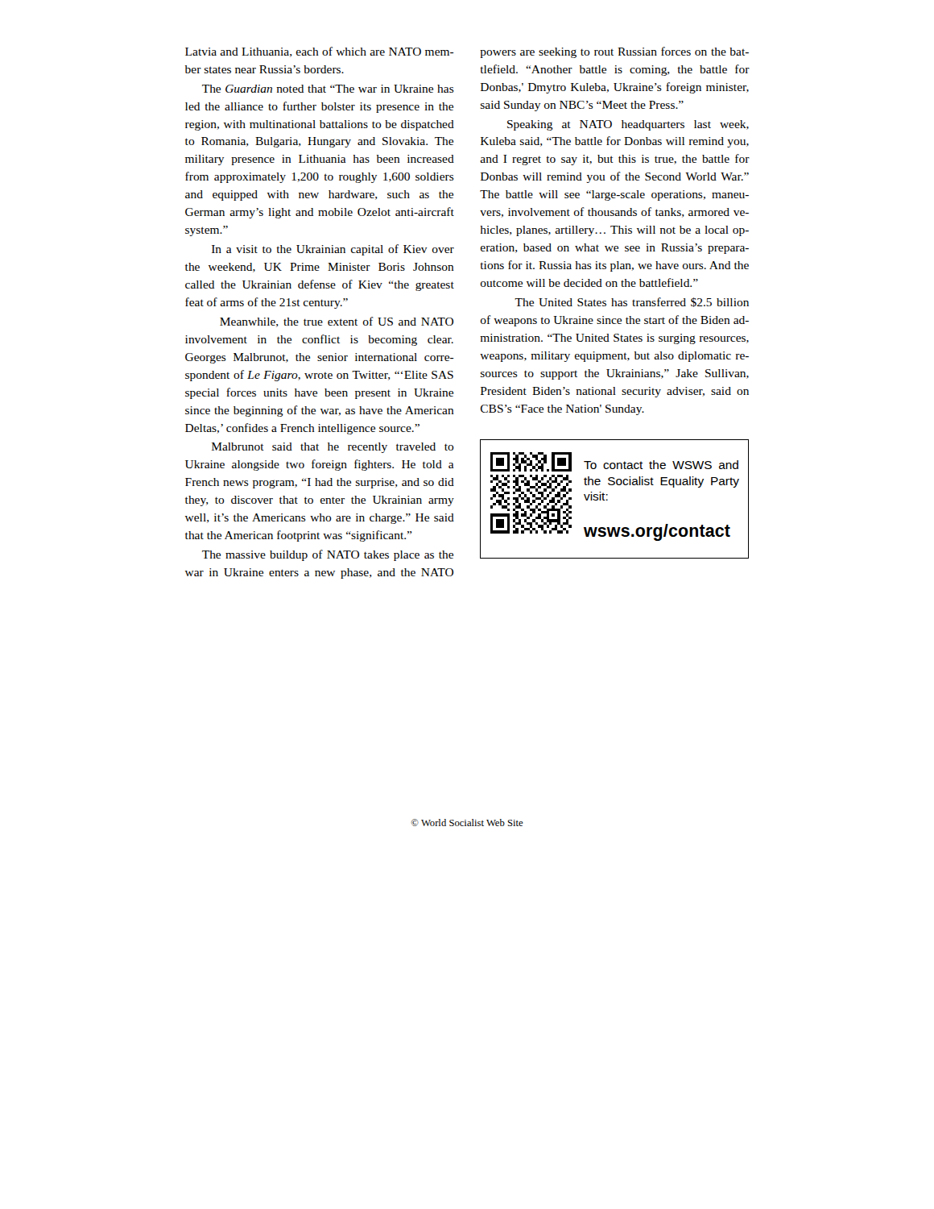Latvia and Lithuania, each of which are NATO member states near Russia’s borders.
The Guardian noted that “The war in Ukraine has led the alliance to further bolster its presence in the region, with multinational battalions to be dispatched to Romania, Bulgaria, Hungary and Slovakia. The military presence in Lithuania has been increased from approximately 1,200 to roughly 1,600 soldiers and equipped with new hardware, such as the German army’s light and mobile Ozelot anti-aircraft system.”
In a visit to the Ukrainian capital of Kiev over the weekend, UK Prime Minister Boris Johnson called the Ukrainian defense of Kiev “the greatest feat of arms of the 21st century.”
Meanwhile, the true extent of US and NATO involvement in the conflict is becoming clear. Georges Malbrunot, the senior international correspondent of Le Figaro, wrote on Twitter, “‘Elite SAS special forces units have been present in Ukraine since the beginning of the war, as have the American Deltas,’ confides a French intelligence source.”
Malbrunot said that he recently traveled to Ukraine alongside two foreign fighters. He told a French news program, “I had the surprise, and so did they, to discover that to enter the Ukrainian army well, it’s the Americans who are in charge.” He said that the American footprint was “significant.”
The massive buildup of NATO takes place as the war in Ukraine enters a new phase, and the NATO powers are seeking to rout Russian forces on the battlefield. “Another battle is coming, the battle for Donbas,' Dmytro Kuleba, Ukraine’s foreign minister, said Sunday on NBC’s “Meet the Press.”
Speaking at NATO headquarters last week, Kuleba said, “The battle for Donbas will remind you, and I regret to say it, but this is true, the battle for Donbas will remind you of the Second World War.” The battle will see “large-scale operations, maneuvers, involvement of thousands of tanks, armored vehicles, planes, artillery… This will not be a local operation, based on what we see in Russia’s preparations for it. Russia has its plan, we have ours. And the outcome will be decided on the battlefield.”
The United States has transferred $2.5 billion of weapons to Ukraine since the start of the Biden administration. “The United States is surging resources, weapons, military equipment, but also diplomatic resources to support the Ukrainians,” Jake Sullivan, President Biden’s national security adviser, said on CBS’s “Face the Nation' Sunday.
To contact the WSWS and the Socialist Equality Party visit: wsws.org/contact
© World Socialist Web Site